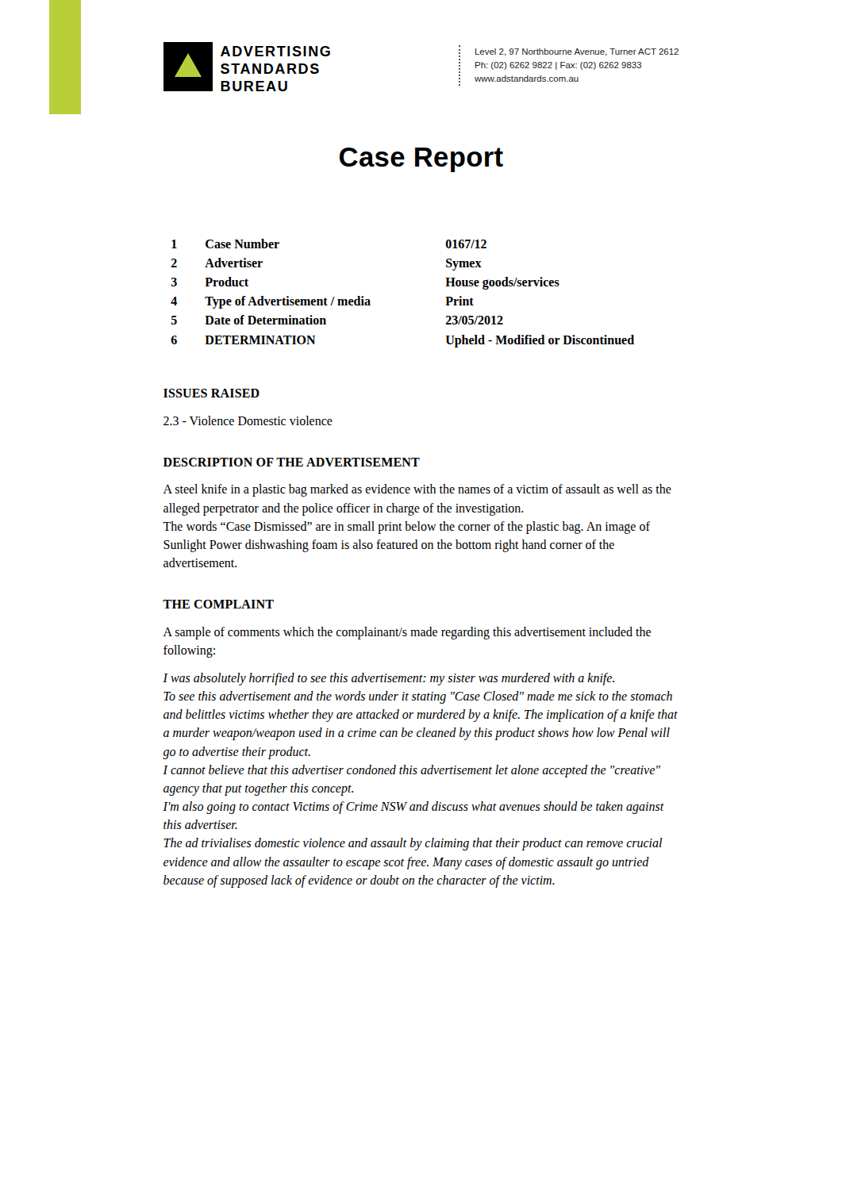ADVERTISING
STANDARDS
BUREAU
Level 2, 97 Northbourne Avenue, Turner ACT 2612
Ph: (02) 6262 9822 | Fax: (02) 6262 9833
www.adstandards.com.au
Case Report
| 1 | Case Number | 0167/12 |
| 2 | Advertiser | Symex |
| 3 | Product | House goods/services |
| 4 | Type of Advertisement / media | Print |
| 5 | Date of Determination | 23/05/2012 |
| 6 | DETERMINATION | Upheld - Modified or Discontinued |
ISSUES RAISED
2.3 - Violence Domestic violence
DESCRIPTION OF THE ADVERTISEMENT
A steel knife in a plastic bag marked as evidence with the names of a victim of assault as well as the alleged perpetrator and the police officer in charge of the investigation.
The words “Case Dismissed” are in small print below the corner of the plastic bag. An image of Sunlight Power dishwashing foam is also featured on the bottom right hand corner of the advertisement.
THE COMPLAINT
A sample of comments which the complainant/s made regarding this advertisement included the following:
I was absolutely horrified to see this advertisement: my sister was murdered with a knife.
To see this advertisement and the words under it stating "Case Closed" made me sick to the stomach and belittles victims whether they are attacked or murdered by a knife. The implication of a knife that a murder weapon/weapon used in a crime can be cleaned by this product shows how low Penal will go to advertise their product.
I cannot believe that this advertiser condoned this advertisement let alone accepted the "creative" agency that put together this concept.
I'm also going to contact Victims of Crime NSW and discuss what avenues should be taken against this advertiser.
The ad trivialises domestic violence and assault by claiming that their product can remove crucial evidence and allow the assaulter to escape scot free. Many cases of domestic assault go untried because of supposed lack of evidence or doubt on the character of the victim.